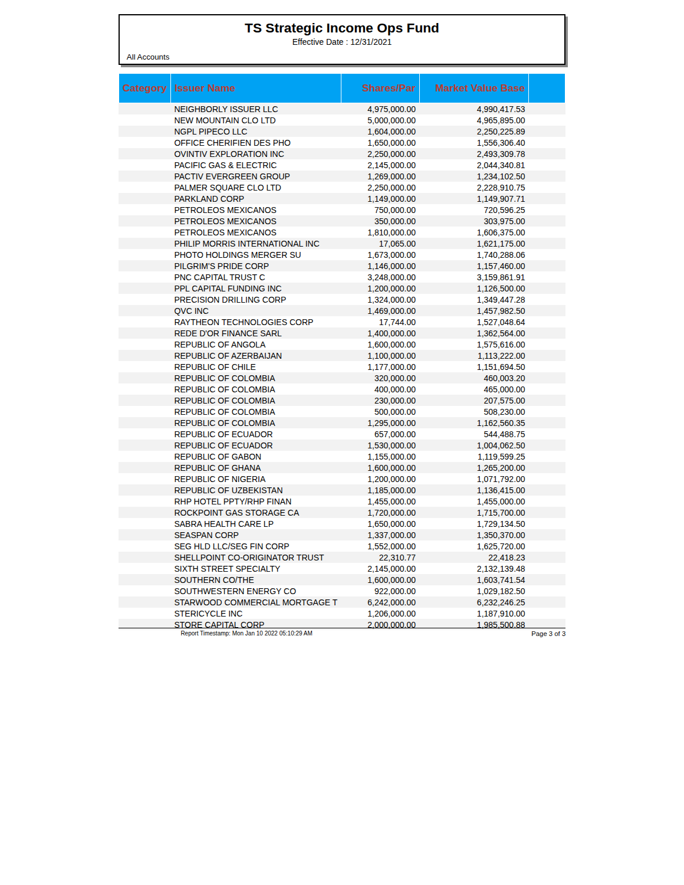TS Strategic Income Ops Fund
Effective Date : 12/31/2021
All Accounts
| Category | Issuer Name | Shares/Par | Market Value Base | |
| --- | --- | --- | --- | --- |
| | NEIGHBORLY ISSUER LLC | 4,975,000.00 | 4,990,417.53 | |
| | NEW MOUNTAIN CLO LTD | 5,000,000.00 | 4,965,895.00 | |
| | NGPL PIPECO LLC | 1,604,000.00 | 2,250,225.89 | |
| | OFFICE CHERIFIEN DES PHO | 1,650,000.00 | 1,556,306.40 | |
| | OVINTIV EXPLORATION INC | 2,250,000.00 | 2,493,309.78 | |
| | PACIFIC GAS & ELECTRIC | 2,145,000.00 | 2,044,340.81 | |
| | PACTIV EVERGREEN GROUP | 1,269,000.00 | 1,234,102.50 | |
| | PALMER SQUARE CLO LTD | 2,250,000.00 | 2,228,910.75 | |
| | PARKLAND CORP | 1,149,000.00 | 1,149,907.71 | |
| | PETROLEOS MEXICANOS | 750,000.00 | 720,596.25 | |
| | PETROLEOS MEXICANOS | 350,000.00 | 303,975.00 | |
| | PETROLEOS MEXICANOS | 1,810,000.00 | 1,606,375.00 | |
| | PHILIP MORRIS INTERNATIONAL INC | 17,065.00 | 1,621,175.00 | |
| | PHOTO HOLDINGS MERGER SU | 1,673,000.00 | 1,740,288.06 | |
| | PILGRIM'S PRIDE CORP | 1,146,000.00 | 1,157,460.00 | |
| | PNC CAPITAL TRUST C | 3,248,000.00 | 3,159,861.91 | |
| | PPL CAPITAL FUNDING INC | 1,200,000.00 | 1,126,500.00 | |
| | PRECISION DRILLING CORP | 1,324,000.00 | 1,349,447.28 | |
| | QVC INC | 1,469,000.00 | 1,457,982.50 | |
| | RAYTHEON TECHNOLOGIES CORP | 17,744.00 | 1,527,048.64 | |
| | REDE D'OR FINANCE SARL | 1,400,000.00 | 1,362,564.00 | |
| | REPUBLIC OF ANGOLA | 1,600,000.00 | 1,575,616.00 | |
| | REPUBLIC OF AZERBAIJAN | 1,100,000.00 | 1,113,222.00 | |
| | REPUBLIC OF CHILE | 1,177,000.00 | 1,151,694.50 | |
| | REPUBLIC OF COLOMBIA | 320,000.00 | 460,003.20 | |
| | REPUBLIC OF COLOMBIA | 400,000.00 | 465,000.00 | |
| | REPUBLIC OF COLOMBIA | 230,000.00 | 207,575.00 | |
| | REPUBLIC OF COLOMBIA | 500,000.00 | 508,230.00 | |
| | REPUBLIC OF COLOMBIA | 1,295,000.00 | 1,162,560.35 | |
| | REPUBLIC OF ECUADOR | 657,000.00 | 544,488.75 | |
| | REPUBLIC OF ECUADOR | 1,530,000.00 | 1,004,062.50 | |
| | REPUBLIC OF GABON | 1,155,000.00 | 1,119,599.25 | |
| | REPUBLIC OF GHANA | 1,600,000.00 | 1,265,200.00 | |
| | REPUBLIC OF NIGERIA | 1,200,000.00 | 1,071,792.00 | |
| | REPUBLIC OF UZBEKISTAN | 1,185,000.00 | 1,136,415.00 | |
| | RHP HOTEL PPTY/RHP FINAN | 1,455,000.00 | 1,455,000.00 | |
| | ROCKPOINT GAS STORAGE CA | 1,720,000.00 | 1,715,700.00 | |
| | SABRA HEALTH CARE LP | 1,650,000.00 | 1,729,134.50 | |
| | SEASPAN CORP | 1,337,000.00 | 1,350,370.00 | |
| | SEG HLD LLC/SEG FIN CORP | 1,552,000.00 | 1,625,720.00 | |
| | SHELLPOINT CO-ORIGINATOR TRUST | 22,310.77 | 22,418.23 | |
| | SIXTH STREET SPECIALTY | 2,145,000.00 | 2,132,139.48 | |
| | SOUTHERN CO/THE | 1,600,000.00 | 1,603,741.54 | |
| | SOUTHWESTERN ENERGY CO | 922,000.00 | 1,029,182.50 | |
| | STARWOOD COMMERCIAL MORTGAGE T | 6,242,000.00 | 6,232,246.25 | |
| | STERICYCLE INC | 1,206,000.00 | 1,187,910.00 | |
| | STORE CAPITAL CORP | 2,000,000.00 | 1,985,500.88 | |
Report Timestamp: Mon Jan 10 2022 05:10:29 AM
Page 3 of 3